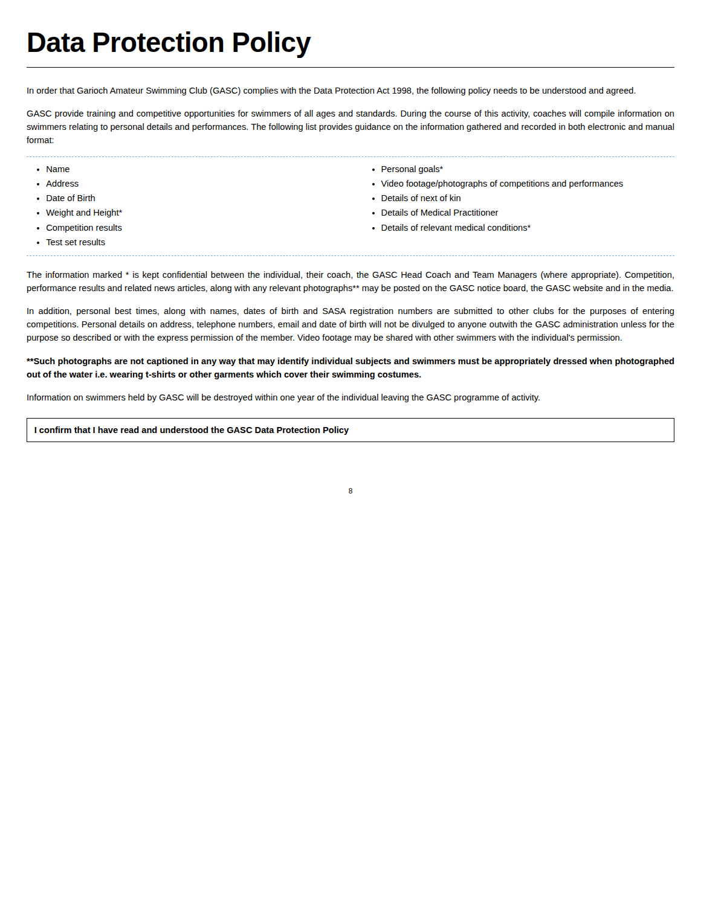Data Protection Policy
In order that Garioch Amateur Swimming Club (GASC) complies with the Data Protection Act 1998, the following policy needs to be understood and agreed.
GASC provide training and competitive opportunities for swimmers of all ages and standards. During the course of this activity, coaches will compile information on swimmers relating to personal details and performances. The following list provides guidance on the information gathered and recorded in both electronic and manual format:
Name
Address
Date of Birth
Weight and Height*
Competition results
Test set results
Personal goals*
Video footage/photographs of competitions and performances
Details of next of kin
Details of Medical Practitioner
Details of relevant medical conditions*
The information marked * is kept confidential between the individual, their coach, the GASC Head Coach and Team Managers (where appropriate). Competition, performance results and related news articles, along with any relevant photographs** may be posted on the GASC notice board, the GASC website and in the media.
In addition, personal best times, along with names, dates of birth and SASA registration numbers are submitted to other clubs for the purposes of entering competitions. Personal details on address, telephone numbers, email and date of birth will not be divulged to anyone outwith the GASC administration unless for the purpose so described or with the express permission of the member. Video footage may be shared with other swimmers with the individual's permission.
**Such photographs are not captioned in any way that may identify individual subjects and swimmers must be appropriately dressed when photographed out of the water i.e. wearing t-shirts or other garments which cover their swimming costumes.
Information on swimmers held by GASC will be destroyed within one year of the individual leaving the GASC programme of activity.
I confirm that I have read and understood the GASC Data Protection Policy
8